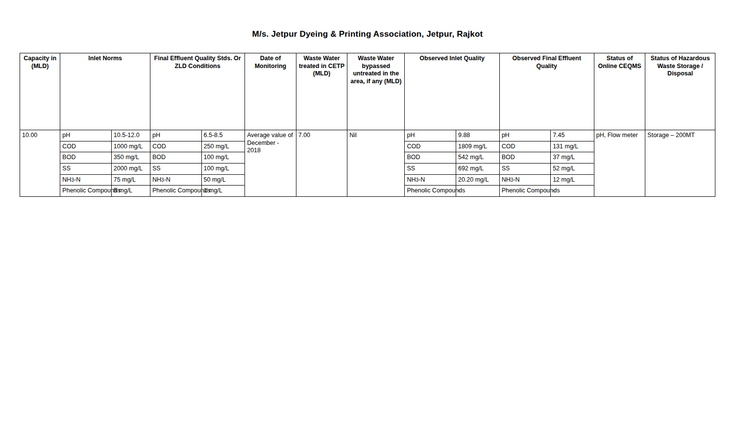M/s. Jetpur Dyeing & Printing Association, Jetpur, Rajkot
| Capacity in (MLD) | Inlet Norms | Final Effluent Quality Stds. Or ZLD Conditions | Date of Monitoring | Waste Water treated in CETP (MLD) | Waste Water bypassed untreated in the area, if any (MLD) | Observed Inlet Quality | Observed Final Effluent Quality | Status of Online CEQMS | Status of Hazardous Waste Storage / Disposal |
| --- | --- | --- | --- | --- | --- | --- | --- | --- | --- |
| 10.00 | pH | 10.5-12.0 | pH | 6.5-8.5 | Average value of December - 2018 | 7.00 | Nil | pH | 9.88 | pH | 7.45 | pH, Flow meter | Storage – 200MT |
| COD | 1000 mg/L | COD | 250 mg/L | COD | 1809 mg/L | COD | 131 mg/L |
| BOD | 350 mg/L | BOD | 100 mg/L | BOD | 542 mg/L | BOD | 37 mg/L |
| SS | 2000 mg/L | SS | 100 mg/L | SS | 692 mg/L | SS | 52 mg/L |
| NH 3 -N | 75 mg/L | NH 3 -N | 50 mg/L | NH 3 -N | 20.20 mg/L | NH 3 -N | 12 mg/L |
| Phenolic Compounds | 5 mg/L | Phenolic Compounds | 1 mg/L | Phenolic Compounds | - | Phenolic Compounds | - |